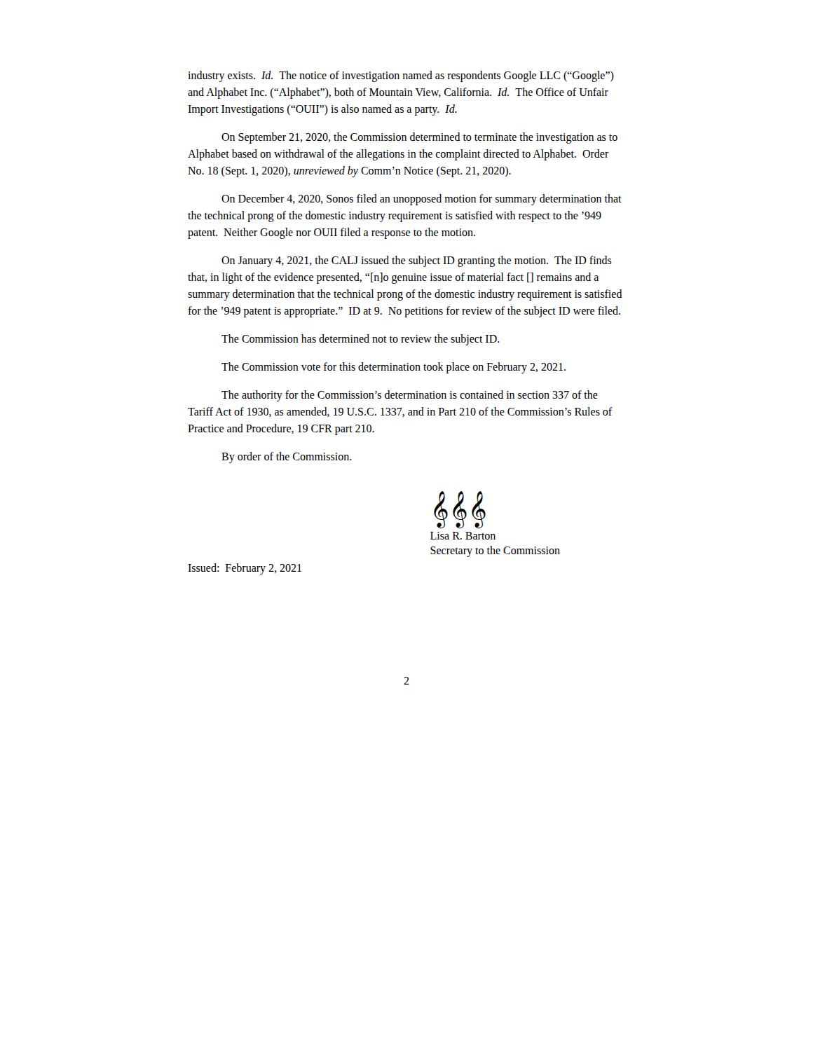industry exists. Id. The notice of investigation named as respondents Google LLC (“Google”) and Alphabet Inc. (“Alphabet”), both of Mountain View, California. Id. The Office of Unfair Import Investigations (“OUII”) is also named as a party. Id.
On September 21, 2020, the Commission determined to terminate the investigation as to Alphabet based on withdrawal of the allegations in the complaint directed to Alphabet. Order No. 18 (Sept. 1, 2020), unreviewed by Comm’n Notice (Sept. 21, 2020).
On December 4, 2020, Sonos filed an unopposed motion for summary determination that the technical prong of the domestic industry requirement is satisfied with respect to the ’949 patent. Neither Google nor OUII filed a response to the motion.
On January 4, 2021, the CALJ issued the subject ID granting the motion. The ID finds that, in light of the evidence presented, “[n]o genuine issue of material fact [] remains and a summary determination that the technical prong of the domestic industry requirement is satisfied for the ’949 patent is appropriate.” ID at 9. No petitions for review of the subject ID were filed.
The Commission has determined not to review the subject ID.
The Commission vote for this determination took place on February 2, 2021.
The authority for the Commission’s determination is contained in section 337 of the Tariff Act of 1930, as amended, 19 U.S.C. 1337, and in Part 210 of the Commission’s Rules of Practice and Procedure, 19 CFR part 210.
By order of the Commission.
𝄞𝄞𝄞
Lisa R. Barton
Secretary to the Commission
Issued: February 2, 2021
2